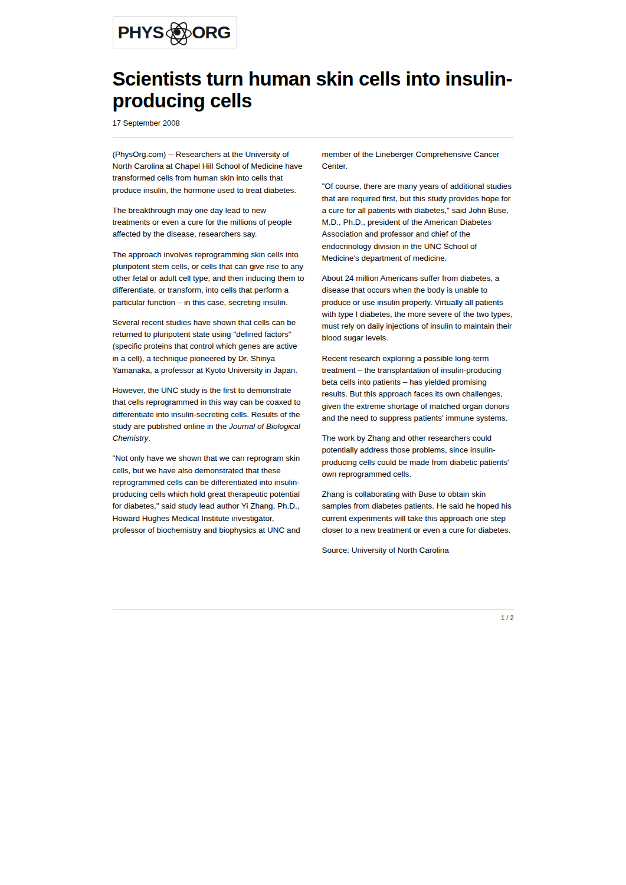PHYS ORG
Scientists turn human skin cells into insulin-producing cells
17 September 2008
(PhysOrg.com) -- Researchers at the University of North Carolina at Chapel Hill School of Medicine have transformed cells from human skin into cells that produce insulin, the hormone used to treat diabetes.
The breakthrough may one day lead to new treatments or even a cure for the millions of people affected by the disease, researchers say.
The approach involves reprogramming skin cells into pluripotent stem cells, or cells that can give rise to any other fetal or adult cell type, and then inducing them to differentiate, or transform, into cells that perform a particular function – in this case, secreting insulin.
Several recent studies have shown that cells can be returned to pluripotent state using "defined factors" (specific proteins that control which genes are active in a cell), a technique pioneered by Dr. Shinya Yamanaka, a professor at Kyoto University in Japan.
However, the UNC study is the first to demonstrate that cells reprogrammed in this way can be coaxed to differentiate into insulin-secreting cells. Results of the study are published online in the Journal of Biological Chemistry.
"Not only have we shown that we can reprogram skin cells, but we have also demonstrated that these reprogrammed cells can be differentiated into insulin-producing cells which hold great therapeutic potential for diabetes," said study lead author Yi Zhang, Ph.D., Howard Hughes Medical Institute investigator, professor of biochemistry and biophysics at UNC and member of the Lineberger Comprehensive Cancer Center.
"Of course, there are many years of additional studies that are required first, but this study provides hope for a cure for all patients with diabetes," said John Buse, M.D., Ph.D., president of the American Diabetes Association and professor and chief of the endocrinology division in the UNC School of Medicine's department of medicine.
About 24 million Americans suffer from diabetes, a disease that occurs when the body is unable to produce or use insulin properly. Virtually all patients with type I diabetes, the more severe of the two types, must rely on daily injections of insulin to maintain their blood sugar levels.
Recent research exploring a possible long-term treatment – the transplantation of insulin-producing beta cells into patients – has yielded promising results. But this approach faces its own challenges, given the extreme shortage of matched organ donors and the need to suppress patients' immune systems.
The work by Zhang and other researchers could potentially address those problems, since insulin-producing cells could be made from diabetic patients' own reprogrammed cells.
Zhang is collaborating with Buse to obtain skin samples from diabetes patients. He said he hoped his current experiments will take this approach one step closer to a new treatment or even a cure for diabetes.
Source: University of North Carolina
1 / 2